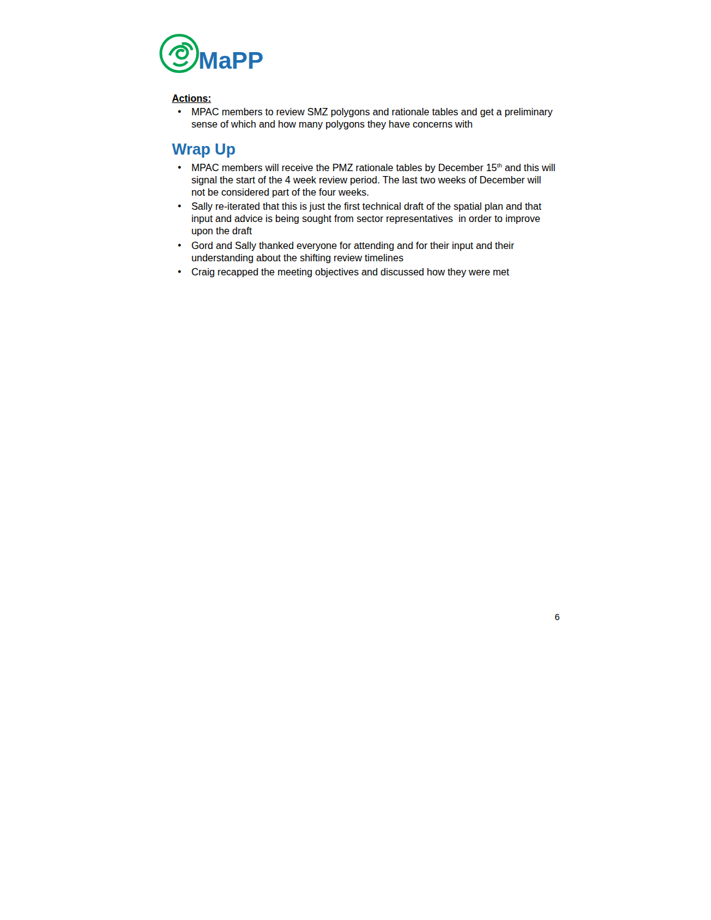Actions:
MPAC members to review SMZ polygons and rationale tables and get a preliminary sense of which and how many polygons they have concerns with
Wrap Up
MPAC members will receive the PMZ rationale tables by December 15th and this will signal the start of the 4 week review period. The last two weeks of December will not be considered part of the four weeks.
Sally re-iterated that this is just the first technical draft of the spatial plan and that input and advice is being sought from sector representatives in order to improve upon the draft
Gord and Sally thanked everyone for attending and for their input and their understanding about the shifting review timelines
Craig recapped the meeting objectives and discussed how they were met
6